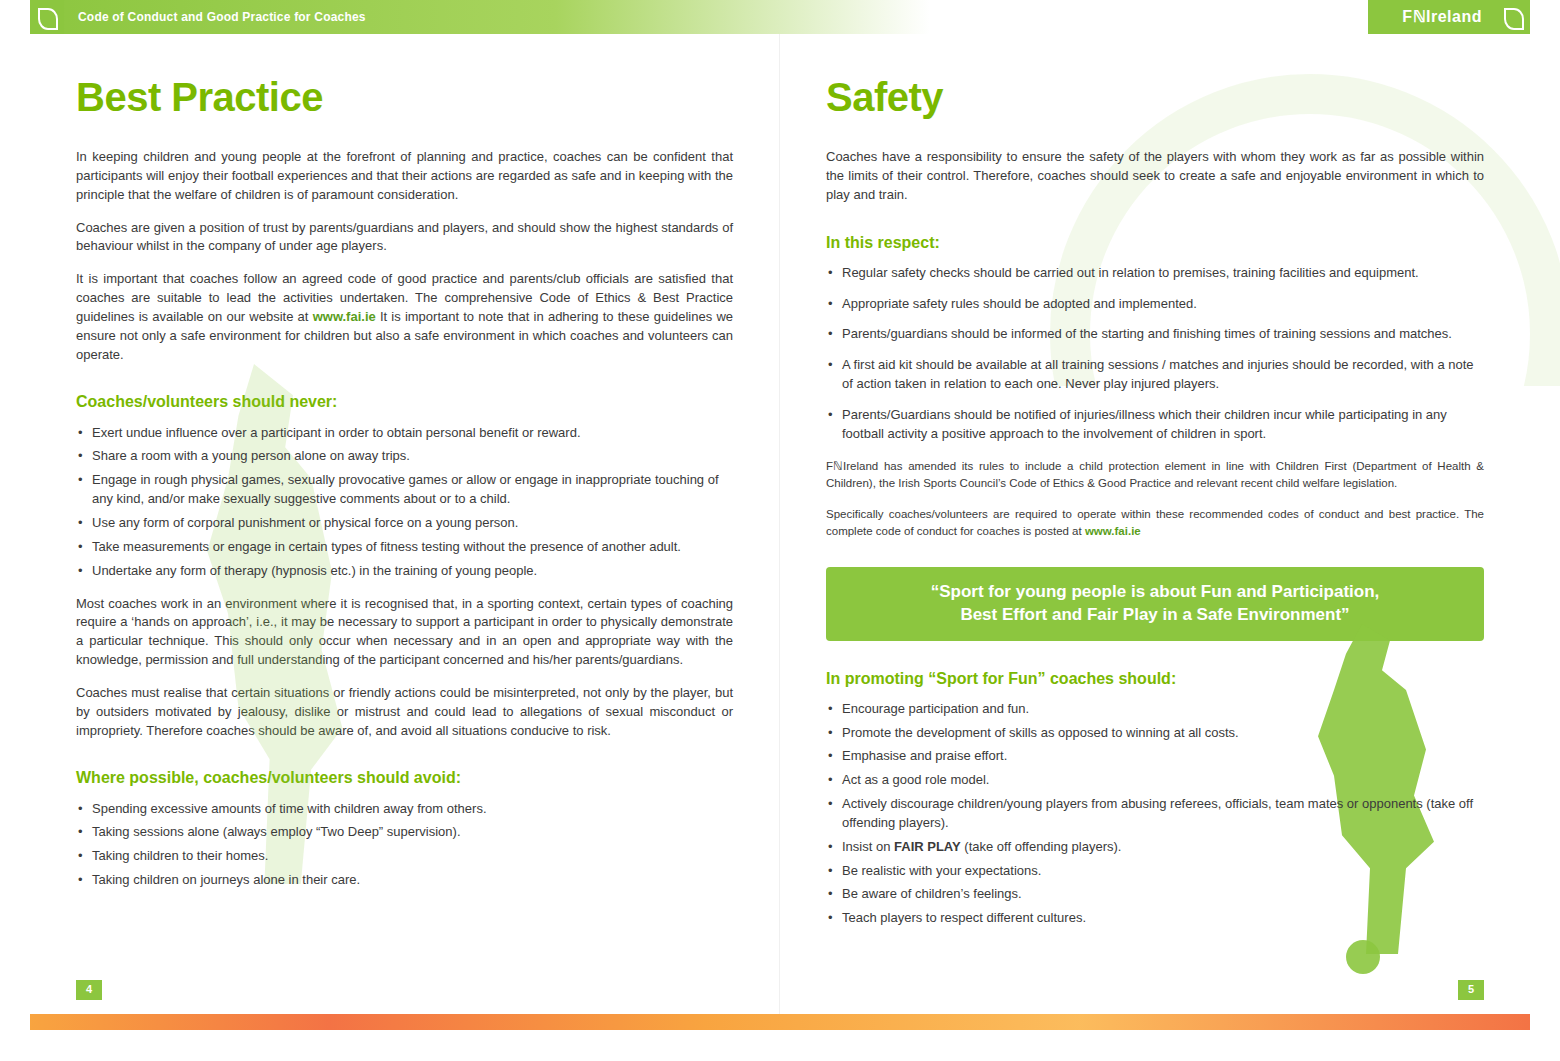Code of Conduct and Good Practice for Coaches
FℕIreland
Best Practice
In keeping children and young people at the forefront of planning and practice, coaches can be confident that participants will enjoy their football experiences and that their actions are regarded as safe and in keeping with the principle that the welfare of children is of paramount consideration.
Coaches are given a position of trust by parents/guardians and players, and should show the highest standards of behaviour whilst in the company of under age players.
It is important that coaches follow an agreed code of good practice and parents/club officials are satisfied that coaches are suitable to lead the activities undertaken. The comprehensive Code of Ethics & Best Practice guidelines is available on our website at www.fai.ie It is important to note that in adhering to these guidelines we ensure not only a safe environment for children but also a safe environment in which coaches and volunteers can operate.
Coaches/volunteers should never:
Exert undue influence over a participant in order to obtain personal benefit or reward.
Share a room with a young person alone on away trips.
Engage in rough physical games, sexually provocative games or allow or engage in inappropriate touching of any kind, and/or make sexually suggestive comments about or to a child.
Use any form of corporal punishment or physical force on a young person.
Take measurements or engage in certain types of fitness testing without the presence of another adult.
Undertake any form of therapy (hypnosis etc.) in the training of young people.
Most coaches work in an environment where it is recognised that, in a sporting context, certain types of coaching require a ‘hands on approach’, i.e., it may be necessary to support a participant in order to physically demonstrate a particular technique. This should only occur when necessary and in an open and appropriate way with the knowledge, permission and full understanding of the participant concerned and his/her parents/guardians.
Coaches must realise that certain situations or friendly actions could be misinterpreted, not only by the player, but by outsiders motivated by jealousy, dislike or mistrust and could lead to allegations of sexual misconduct or impropriety. Therefore coaches should be aware of, and avoid all situations conducive to risk.
Where possible, coaches/volunteers should avoid:
Spending excessive amounts of time with children away from others.
Taking sessions alone (always employ “Two Deep” supervision).
Taking children to their homes.
Taking children on journeys alone in their care.
4
Safety
Coaches have a responsibility to ensure the safety of the players with whom they work as far as possible within the limits of their control. Therefore, coaches should seek to create a safe and enjoyable environment in which to play and train.
In this respect:
Regular safety checks should be carried out in relation to premises, training facilities and equipment.
Appropriate safety rules should be adopted and implemented.
Parents/guardians should be informed of the starting and finishing times of training sessions and matches.
A first aid kit should be available at all training sessions / matches and injuries should be recorded, with a note of action taken in relation to each one. Never play injured players.
Parents/Guardians should be notified of injuries/illness which their children incur while participating in any football activity a positive approach to the involvement of children in sport.
FℕIreland has amended its rules to include a child protection element in line with Children First (Department of Health & Children), the Irish Sports Council’s Code of Ethics & Good Practice and relevant recent child welfare legislation.
Specifically coaches/volunteers are required to operate within these recommended codes of conduct and best practice. The complete code of conduct for coaches is posted at www.fai.ie
“Sport for young people is about Fun and Participation,
Best Effort and Fair Play in a Safe Environment”
In promoting “Sport for Fun” coaches should:
Encourage participation and fun.
Promote the development of skills as opposed to winning at all costs.
Emphasise and praise effort.
Act as a good role model.
Actively discourage children/young players from abusing referees, officials, team mates or opponents (take off offending players).
Insist on FAIR PLAY (take off offending players).
Be realistic with your expectations.
Be aware of children’s feelings.
Teach players to respect different cultures.
5